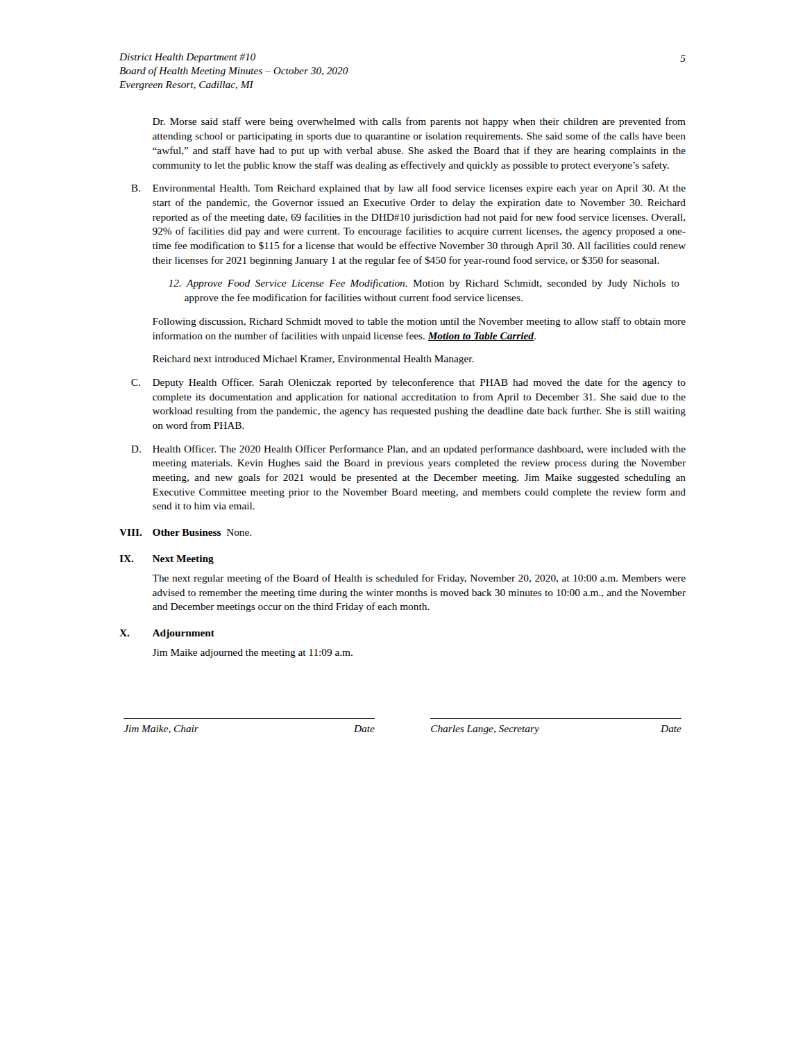District Health Department #10
Board of Health Meeting Minutes – October 30, 2020
Evergreen Resort, Cadillac, MI
5
Dr. Morse said staff were being overwhelmed with calls from parents not happy when their children are prevented from attending school or participating in sports due to quarantine or isolation requirements. She said some of the calls have been “awful,” and staff have had to put up with verbal abuse. She asked the Board that if they are hearing complaints in the community to let the public know the staff was dealing as effectively and quickly as possible to protect everyone’s safety.
B.
Environmental Health. Tom Reichard explained that by law all food service licenses expire each year on April 30. At the start of the pandemic, the Governor issued an Executive Order to delay the expiration date to November 30. Reichard reported as of the meeting date, 69 facilities in the DHD#10 jurisdiction had not paid for new food service licenses. Overall, 92% of facilities did pay and were current. To encourage facilities to acquire current licenses, the agency proposed a one-time fee modification to $115 for a license that would be effective November 30 through April 30. All facilities could renew their licenses for 2021 beginning January 1 at the regular fee of $450 for year-round food service, or $350 for seasonal.
12. Approve Food Service License Fee Modification. Motion by Richard Schmidt, seconded by Judy Nichols to approve the fee modification for facilities without current food service licenses.
Following discussion, Richard Schmidt moved to table the motion until the November meeting to allow staff to obtain more information on the number of facilities with unpaid license fees. Motion to Table Carried.
Reichard next introduced Michael Kramer, Environmental Health Manager.
C.
Deputy Health Officer. Sarah Oleniczak reported by teleconference that PHAB had moved the date for the agency to complete its documentation and application for national accreditation to from April to December 31. She said due to the workload resulting from the pandemic, the agency has requested pushing the deadline date back further. She is still waiting on word from PHAB.
D.
Health Officer. The 2020 Health Officer Performance Plan, and an updated performance dashboard, were included with the meeting materials. Kevin Hughes said the Board in previous years completed the review process during the November meeting, and new goals for 2021 would be presented at the December meeting. Jim Maike suggested scheduling an Executive Committee meeting prior to the November Board meeting, and members could complete the review form and send it to him via email.
VIII.
Other Business None.
IX.
Next Meeting
The next regular meeting of the Board of Health is scheduled for Friday, November 20, 2020, at 10:00 a.m. Members were advised to remember the meeting time during the winter months is moved back 30 minutes to 10:00 a.m., and the November and December meetings occur on the third Friday of each month.
X.
Adjournment
Jim Maike adjourned the meeting at 11:09 a.m.
Jim Maike, Chair Date
Charles Lange, Secretary Date